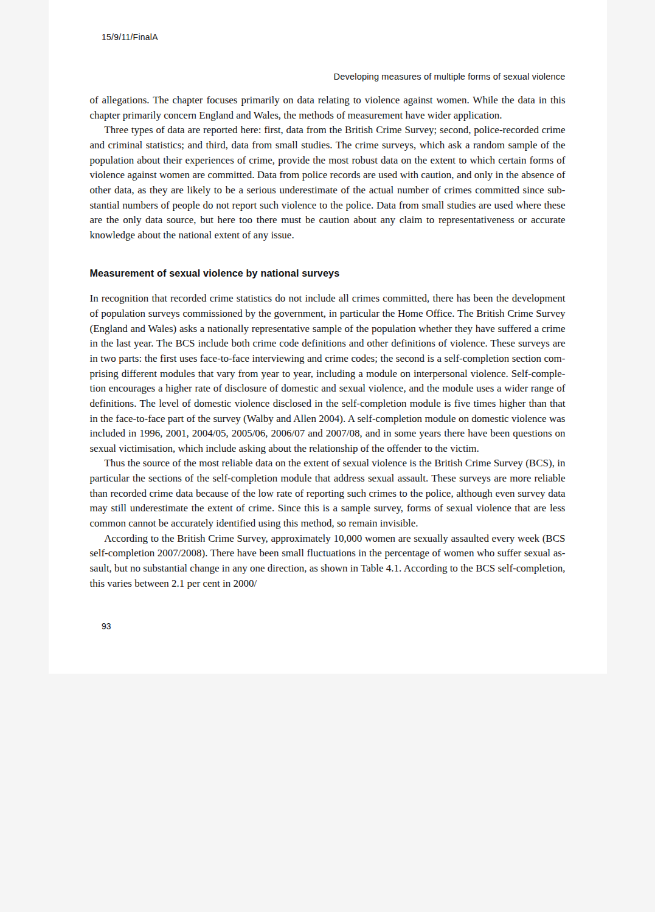15/9/11/FinalA
Developing measures of multiple forms of sexual violence
of allegations. The chapter focuses primarily on data relating to violence against women. While the data in this chapter primarily concern England and Wales, the methods of measurement have wider application.
Three types of data are reported here: first, data from the British Crime Survey; second, police-recorded crime and criminal statistics; and third, data from small studies. The crime surveys, which ask a random sample of the population about their experiences of crime, provide the most robust data on the extent to which certain forms of violence against women are committed. Data from police records are used with caution, and only in the absence of other data, as they are likely to be a serious underestimate of the actual number of crimes committed since substantial numbers of people do not report such violence to the police. Data from small studies are used where these are the only data source, but here too there must be caution about any claim to representativeness or accurate knowledge about the national extent of any issue.
Measurement of sexual violence by national surveys
In recognition that recorded crime statistics do not include all crimes committed, there has been the development of population surveys commissioned by the government, in particular the Home Office. The British Crime Survey (England and Wales) asks a nationally representative sample of the population whether they have suffered a crime in the last year. The BCS include both crime code definitions and other definitions of violence. These surveys are in two parts: the first uses face-to-face interviewing and crime codes; the second is a self-completion section comprising different modules that vary from year to year, including a module on interpersonal violence. Self-completion encourages a higher rate of disclosure of domestic and sexual violence, and the module uses a wider range of definitions. The level of domestic violence disclosed in the self-completion module is five times higher than that in the face-to-face part of the survey (Walby and Allen 2004). A self-completion module on domestic violence was included in 1996, 2001, 2004/05, 2005/06, 2006/07 and 2007/08, and in some years there have been questions on sexual victimisation, which include asking about the relationship of the offender to the victim.
Thus the source of the most reliable data on the extent of sexual violence is the British Crime Survey (BCS), in particular the sections of the self-completion module that address sexual assault. These surveys are more reliable than recorded crime data because of the low rate of reporting such crimes to the police, although even survey data may still underestimate the extent of crime. Since this is a sample survey, forms of sexual violence that are less common cannot be accurately identified using this method, so remain invisible.
According to the British Crime Survey, approximately 10,000 women are sexually assaulted every week (BCS self-completion 2007/2008). There have been small fluctuations in the percentage of women who suffer sexual assault, but no substantial change in any one direction, as shown in Table 4.1. According to the BCS self-completion, this varies between 2.1 per cent in 2000/
93